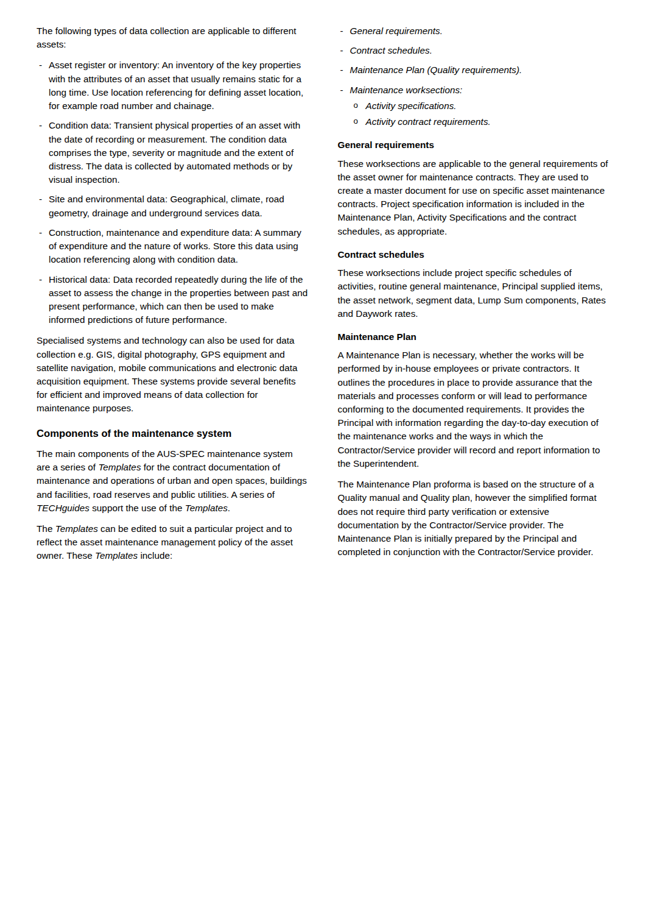The following types of data collection are applicable to different assets:
Asset register or inventory: An inventory of the key properties with the attributes of an asset that usually remains static for a long time. Use location referencing for defining asset location, for example road number and chainage.
Condition data: Transient physical properties of an asset with the date of recording or measurement. The condition data comprises the type, severity or magnitude and the extent of distress. The data is collected by automated methods or by visual inspection.
Site and environmental data: Geographical, climate, road geometry, drainage and underground services data.
Construction, maintenance and expenditure data: A summary of expenditure and the nature of works. Store this data using location referencing along with condition data.
Historical data: Data recorded repeatedly during the life of the asset to assess the change in the properties between past and present performance, which can then be used to make informed predictions of future performance.
Specialised systems and technology can also be used for data collection e.g. GIS, digital photography, GPS equipment and satellite navigation, mobile communications and electronic data acquisition equipment. These systems provide several benefits for efficient and improved means of data collection for maintenance purposes.
Components of the maintenance system
The main components of the AUS-SPEC maintenance system are a series of Templates for the contract documentation of maintenance and operations of urban and open spaces, buildings and facilities, road reserves and public utilities. A series of TECHguides support the use of the Templates.
The Templates can be edited to suit a particular project and to reflect the asset maintenance management policy of the asset owner. These Templates include:
General requirements.
Contract schedules.
Maintenance Plan (Quality requirements).
Maintenance worksections:
Activity specifications.
Activity contract requirements.
General requirements
These worksections are applicable to the general requirements of the asset owner for maintenance contracts. They are used to create a master document for use on specific asset maintenance contracts. Project specification information is included in the Maintenance Plan, Activity Specifications and the contract schedules, as appropriate.
Contract schedules
These worksections include project specific schedules of activities, routine general maintenance, Principal supplied items, the asset network, segment data, Lump Sum components, Rates and Daywork rates.
Maintenance Plan
A Maintenance Plan is necessary, whether the works will be performed by in-house employees or private contractors. It outlines the procedures in place to provide assurance that the materials and processes conform or will lead to performance conforming to the documented requirements. It provides the Principal with information regarding the day-to-day execution of the maintenance works and the ways in which the Contractor/Service provider will record and report information to the Superintendent.
The Maintenance Plan proforma is based on the structure of a Quality manual and Quality plan, however the simplified format does not require third party verification or extensive documentation by the Contractor/Service provider. The Maintenance Plan is initially prepared by the Principal and completed in conjunction with the Contractor/Service provider.